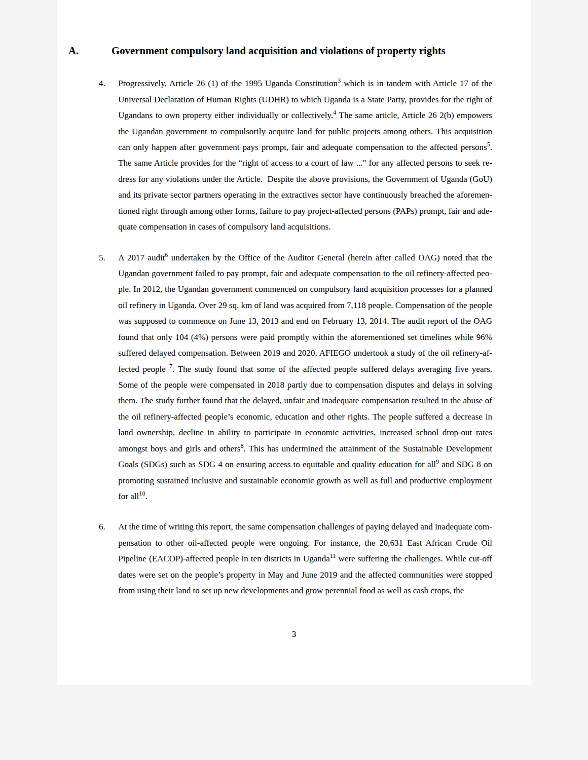A. Government compulsory land acquisition and violations of property rights
4. Progressively, Article 26 (1) of the 1995 Uganda Constitution3 which is in tandem with Article 17 of the Universal Declaration of Human Rights (UDHR) to which Uganda is a State Party, provides for the right of Ugandans to own property either individually or collectively.4 The same article, Article 26 2(b) empowers the Ugandan government to compulsorily acquire land for public projects among others. This acquisition can only happen after government pays prompt, fair and adequate compensation to the affected persons5. The same Article provides for the “right of access to a court of law ..." for any affected persons to seek redress for any violations under the Article. Despite the above provisions, the Government of Uganda (GoU) and its private sector partners operating in the extractives sector have continuously breached the aforementioned right through among other forms, failure to pay project-affected persons (PAPs) prompt, fair and adequate compensation in cases of compulsory land acquisitions.
5. A 2017 audit6 undertaken by the Office of the Auditor General (herein after called OAG) noted that the Ugandan government failed to pay prompt, fair and adequate compensation to the oil refinery-affected people. In 2012, the Ugandan government commenced on compulsory land acquisition processes for a planned oil refinery in Uganda. Over 29 sq. km of land was acquired from 7,118 people. Compensation of the people was supposed to commence on June 13, 2013 and end on February 13, 2014. The audit report of the OAG found that only 104 (4%) persons were paid promptly within the aforementioned set timelines while 96% suffered delayed compensation. Between 2019 and 2020, AFIEGO undertook a study of the oil refinery-affected people 7. The study found that some of the affected people suffered delays averaging five years. Some of the people were compensated in 2018 partly due to compensation disputes and delays in solving them. The study further found that the delayed, unfair and inadequate compensation resulted in the abuse of the oil refinery-affected people’s economic, education and other rights. The people suffered a decrease in land ownership, decline in ability to participate in economic activities, increased school drop-out rates amongst boys and girls and others8. This has undermined the attainment of the Sustainable Development Goals (SDGs) such as SDG 4 on ensuring access to equitable and quality education for all9 and SDG 8 on promoting sustained inclusive and sustainable economic growth as well as full and productive employment for all10.
6. At the time of writing this report, the same compensation challenges of paying delayed and inadequate compensation to other oil-affected people were ongoing. For instance, the 20,631 East African Crude Oil Pipeline (EACOP)-affected people in ten districts in Uganda11 were suffering the challenges. While cut-off dates were set on the people’s property in May and June 2019 and the affected communities were stopped from using their land to set up new developments and grow perennial food as well as cash crops, the
3